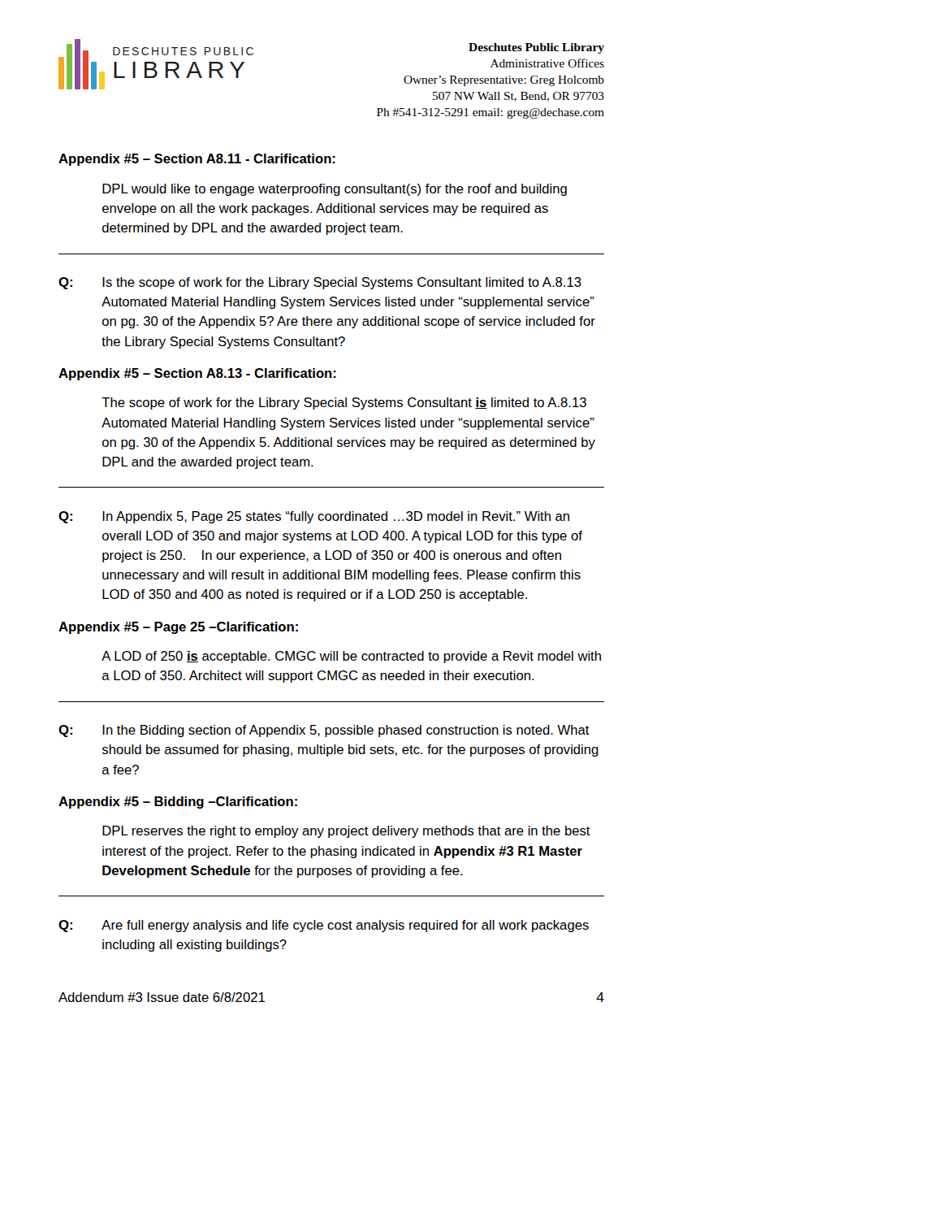DESCHUTES PUBLIC
LIBRARY
Deschutes Public Library
Administrative Offices
Owner’s Representative: Greg Holcomb
507 NW Wall St, Bend, OR 97703
Ph #541-312-5291 email: greg@dechase.com
Appendix #5 – Section A8.11 - Clarification:
DPL would like to engage waterproofing consultant(s) for the roof and building envelope on all the work packages. Additional services may be required as determined by DPL and the awarded project team.
Q:
Is the scope of work for the Library Special Systems Consultant limited to A.8.13 Automated Material Handling System Services listed under “supplemental service” on pg. 30 of the Appendix 5? Are there any additional scope of service included for the Library Special Systems Consultant?
Appendix #5 – Section A8.13 - Clarification:
The scope of work for the Library Special Systems Consultant is limited to A.8.13 Automated Material Handling System Services listed under “supplemental service” on pg. 30 of the Appendix 5. Additional services may be required as determined by DPL and the awarded project team.
Q:
In Appendix 5, Page 25 states “fully coordinated …3D model in Revit.” With an overall LOD of 350 and major systems at LOD 400. A typical LOD for this type of project is 250. In our experience, a LOD of 350 or 400 is onerous and often unnecessary and will result in additional BIM modelling fees. Please confirm this LOD of 350 and 400 as noted is required or if a LOD 250 is acceptable.
Appendix #5 – Page 25 –Clarification:
A LOD of 250 is acceptable. CMGC will be contracted to provide a Revit model with a LOD of 350. Architect will support CMGC as needed in their execution.
Q:
In the Bidding section of Appendix 5, possible phased construction is noted. What should be assumed for phasing, multiple bid sets, etc. for the purposes of providing a fee?
Appendix #5 – Bidding –Clarification:
DPL reserves the right to employ any project delivery methods that are in the best interest of the project. Refer to the phasing indicated in Appendix #3 R1 Master Development Schedule for the purposes of providing a fee.
Q:
Are full energy analysis and life cycle cost analysis required for all work packages including all existing buildings?
Addendum #3 Issue date 6/8/2021
4